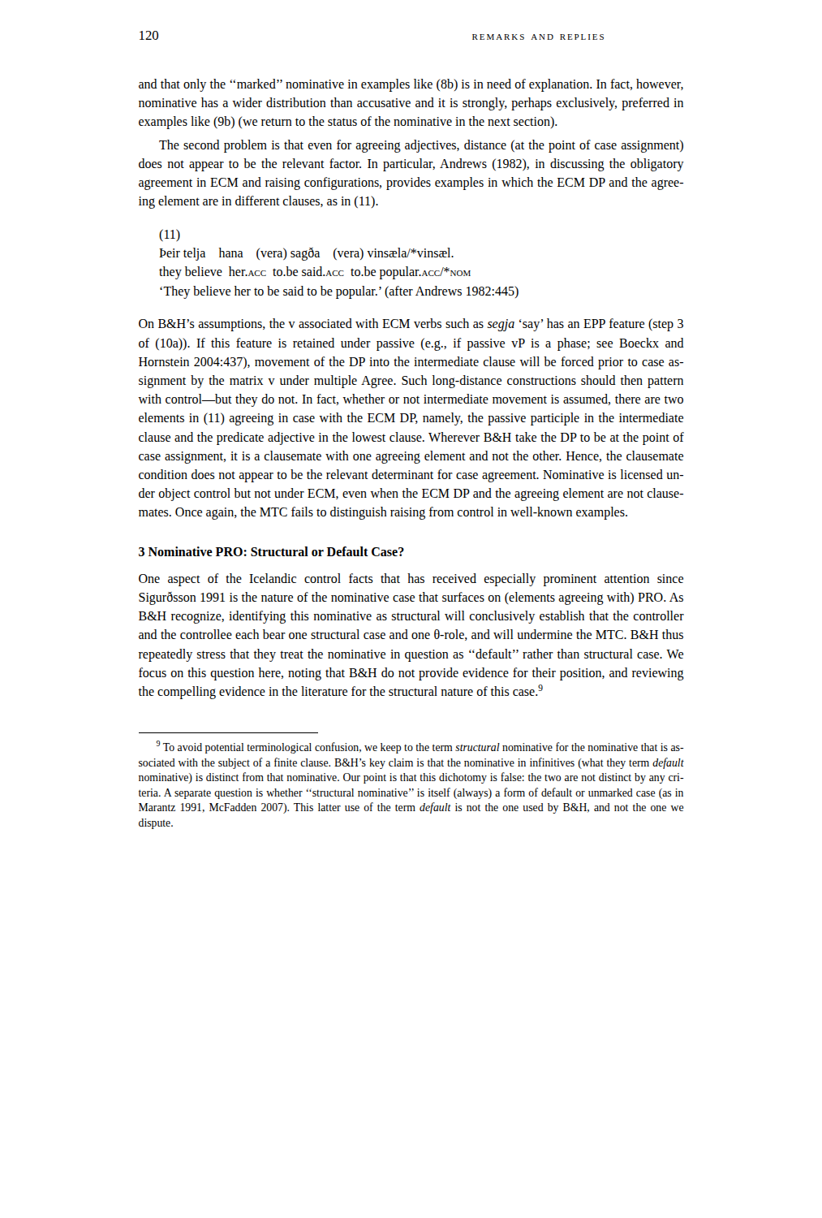120 remarks and replies
and that only the ‘‘marked’’ nominative in examples like (8b) is in need of explanation. In fact, however, nominative has a wider distribution than accusative and it is strongly, perhaps exclusively, preferred in examples like (9b) (we return to the status of the nominative in the next section).
The second problem is that even for agreeing adjectives, distance (at the point of case assignment) does not appear to be the relevant factor. In particular, Andrews (1982), in discussing the obligatory agreement in ECM and raising configurations, provides examples in which the ECM DP and the agreeing element are in different clauses, as in (11).
(11) Þeir telja hana (vera) sagða (vera) vinsæla/*vinsæl. they believe her.acc to.be said.acc to.be popular.acc/*nom ‘They believe her to be said to be popular.’ (after Andrews 1982:445)
On B&H’s assumptions, the v associated with ECM verbs such as segja ‘say’ has an EPP feature (step 3 of (10a)). If this feature is retained under passive (e.g., if passive vP is a phase; see Boeckx and Hornstein 2004:437), movement of the DP into the intermediate clause will be forced prior to case assignment by the matrix v under multiple Agree. Such long-distance constructions should then pattern with control—but they do not. In fact, whether or not intermediate movement is assumed, there are two elements in (11) agreeing in case with the ECM DP, namely, the passive participle in the intermediate clause and the predicate adjective in the lowest clause. Wherever B&H take the DP to be at the point of case assignment, it is a clausemate with one agreeing element and not the other. Hence, the clausemate condition does not appear to be the relevant determinant for case agreement. Nominative is licensed under object control but not under ECM, even when the ECM DP and the agreeing element are not clausemates. Once again, the MTC fails to distinguish raising from control in well-known examples.
3 Nominative PRO: Structural or Default Case?
One aspect of the Icelandic control facts that has received especially prominent attention since Sigurðsson 1991 is the nature of the nominative case that surfaces on (elements agreeing with) PRO. As B&H recognize, identifying this nominative as structural will conclusively establish that the controller and the controllee each bear one structural case and one θ-role, and will undermine the MTC. B&H thus repeatedly stress that they treat the nominative in question as ‘‘default’’ rather than structural case. We focus on this question here, noting that B&H do not provide evidence for their position, and reviewing the compelling evidence in the literature for the structural nature of this case.9
9 To avoid potential terminological confusion, we keep to the term structural nominative for the nominative that is associated with the subject of a finite clause. B&H’s key claim is that the nominative in infinitives (what they term default nominative) is distinct from that nominative. Our point is that this dichotomy is false: the two are not distinct by any criteria. A separate question is whether ‘‘structural nominative’’ is itself (always) a form of default or unmarked case (as in Marantz 1991, McFadden 2007). This latter use of the term default is not the one used by B&H, and not the one we dispute.